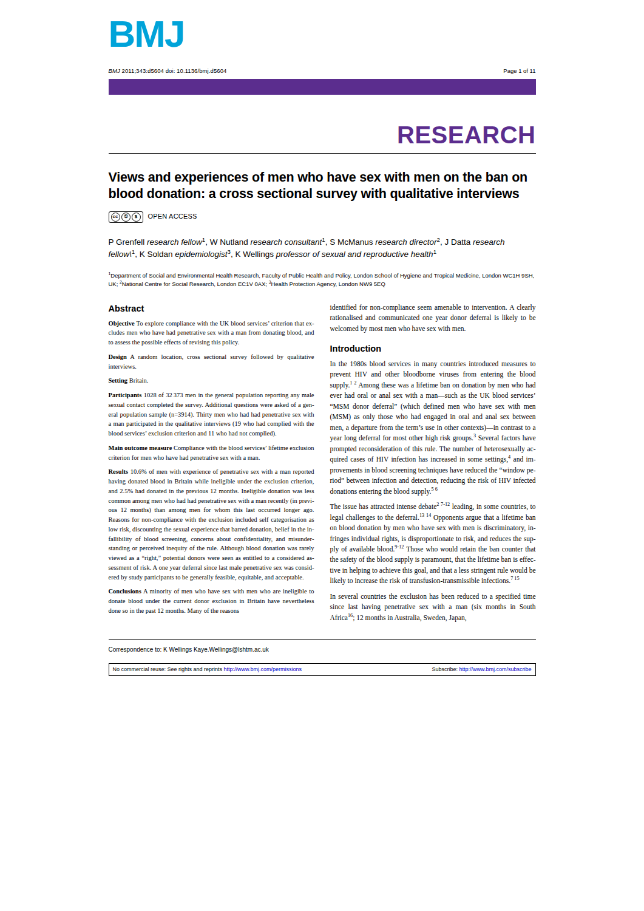BMJ
BMJ 2011;343:d5604 doi: 10.1136/bmj.d5604
Page 1 of 11
RESEARCH
Views and experiences of men who have sex with men on the ban on blood donation: a cross sectional survey with qualitative interviews
cc ① $ OPEN ACCESS
P Grenfell research fellow1, W Nutland research consultant1, S McManus research director2, J Datta research fellow\1, K Soldan epidemiologist3, K Wellings professor of sexual and reproductive health1
1Department of Social and Environmental Health Research, Faculty of Public Health and Policy, London School of Hygiene and Tropical Medicine, London WC1H 9SH, UK; 2National Centre for Social Research, London EC1V 0AX; 3Health Protection Agency, London NW9 5EQ
Abstract
Objective To explore compliance with the UK blood services’ criterion that excludes men who have had penetrative sex with a man from donating blood, and to assess the possible effects of revising this policy.
Design A random location, cross sectional survey followed by qualitative interviews.
Setting Britain.
Participants 1028 of 32 373 men in the general population reporting any male sexual contact completed the survey. Additional questions were asked of a general population sample (n=3914). Thirty men who had had penetrative sex with a man participated in the qualitative interviews (19 who had complied with the blood services’ exclusion criterion and 11 who had not complied).
Main outcome measure Compliance with the blood services’ lifetime exclusion criterion for men who have had penetrative sex with a man.
Results 10.6% of men with experience of penetrative sex with a man reported having donated blood in Britain while ineligible under the exclusion criterion, and 2.5% had donated in the previous 12 months. Ineligible donation was less common among men who had had penetrative sex with a man recently (in previous 12 months) than among men for whom this last occurred longer ago. Reasons for non-compliance with the exclusion included self categorisation as low risk, discounting the sexual experience that barred donation, belief in the infallibility of blood screening, concerns about confidentiality, and misunderstanding or perceived inequity of the rule. Although blood donation was rarely viewed as a “right,” potential donors were seen as entitled to a considered assessment of risk. A one year deferral since last male penetrative sex was considered by study participants to be generally feasible, equitable, and acceptable.
Conclusions A minority of men who have sex with men who are ineligible to donate blood under the current donor exclusion in Britain have nevertheless done so in the past 12 months. Many of the reasons
identified for non-compliance seem amenable to intervention. A clearly rationalised and communicated one year donor deferral is likely to be welcomed by most men who have sex with men.
Introduction
In the 1980s blood services in many countries introduced measures to prevent HIV and other bloodborne viruses from entering the blood supply.1 2 Among these was a lifetime ban on donation by men who had ever had oral or anal sex with a man—such as the UK blood services’ “MSM donor deferral” (which defined men who have sex with men (MSM) as only those who had engaged in oral and anal sex between men, a departure from the term’s use in other contexts)—in contrast to a year long deferral for most other high risk groups.3 Several factors have prompted reconsideration of this rule. The number of heterosexually acquired cases of HIV infection has increased in some settings,4 and improvements in blood screening techniques have reduced the “window period” between infection and detection, reducing the risk of HIV infected donations entering the blood supply.5 6
The issue has attracted intense debate2 7-12 leading, in some countries, to legal challenges to the deferral.13 14 Opponents argue that a lifetime ban on blood donation by men who have sex with men is discriminatory, infringes individual rights, is disproportionate to risk, and reduces the supply of available blood.9-12 Those who would retain the ban counter that the safety of the blood supply is paramount, that the lifetime ban is effective in helping to achieve this goal, and that a less stringent rule would be likely to increase the risk of transfusion-transmissible infections.7 15
In several countries the exclusion has been reduced to a specified time since last having penetrative sex with a man (six months in South Africa16; 12 months in Australia, Sweden, Japan,
Correspondence to: K Wellings Kaye.Wellings@lshtm.ac.uk
No commercial reuse: See rights and reprints http://www.bmj.com/permissions
Subscribe: http://www.bmj.com/subscribe